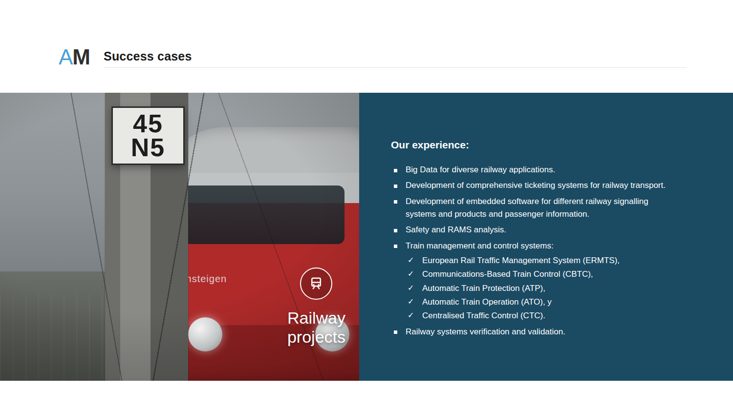AM
Success cases
45
N5
Railway
projects
Our experience:
Big Data for diverse railway applications.
Development of comprehensive ticketing systems for railway transport.
Development of embedded software for different railway signalling systems and products and passenger information.
Safety and RAMS analysis.
Train management and control systems:
European Rail Traffic Management System (ERMTS),
Communications-Based Train Control (CBTC),
Automatic Train Protection (ATP),
Automatic Train Operation (ATO), y
Centralised Traffic Control (CTC).
Railway systems verification and validation.